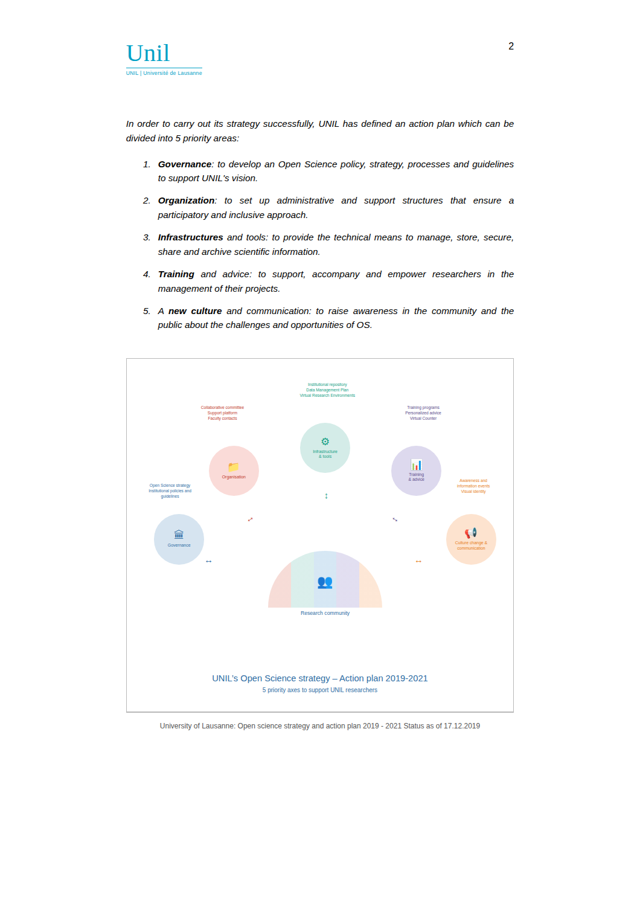Unil UNIL | Université de Lausanne
2
In order to carry out its strategy successfully, UNIL has defined an action plan which can be divided into 5 priority areas:
Governance: to develop an Open Science policy, strategy, processes and guidelines to support UNIL's vision.
Organization: to set up administrative and support structures that ensure a participatory and inclusive approach.
Infrastructures and tools: to provide the technical means to manage, store, secure, share and archive scientific information.
Training and advice: to support, accompany and empower researchers in the management of their projects.
A new culture and communication: to raise awareness in the community and the public about the challenges and opportunities of OS.
Institutional repository
Data Management Plan
Virtual Research Environments
Collaborative committee
Support platform
Faculty contacts
Training programs
Personalized advice
Virtual Counter
Open Science strategy
Institutional policies and
guidelines
Awareness and
information events
Visual identity
⚙ Infrastructure
& tools
📁 Organisation
📊 Training
& advice
🏛 Governance
📢 Culture change &
communication
👥
Research community
↔
↔
↔
↔
↔
UNIL’s Open Science strategy – Action plan 2019-2021
5 priority axes to support UNIL researchers
University of Lausanne: Open science strategy and action plan 2019 - 2021 Status as of 17.12.2019